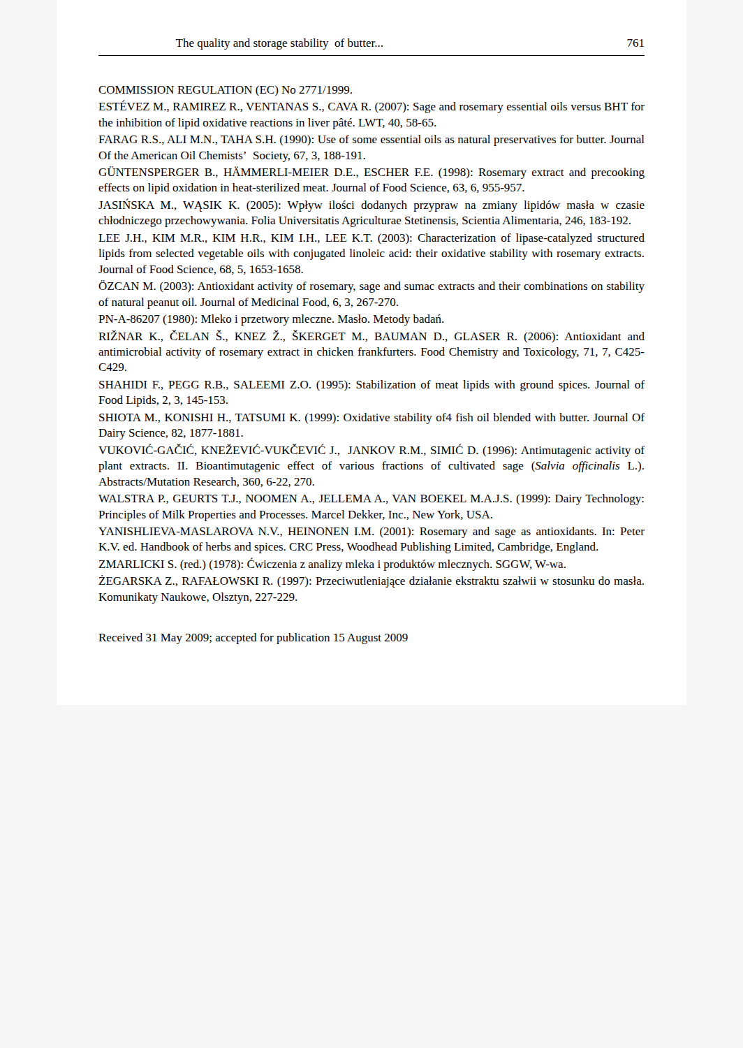The quality and storage stability of butter... 761
COMMISSION REGULATION (EC) No 2771/1999.
ESTÉVEZ M., RAMIREZ R., VENTANAS S., CAVA R. (2007): Sage and rosemary essential oils versus BHT for the inhibition of lipid oxidative reactions in liver pâté. LWT, 40, 58-65.
FARAG R.S., ALI M.N., TAHA S.H. (1990): Use of some essential oils as natural preservatives for butter. Journal Of the American Oil Chemists’ Society, 67, 3, 188-191.
GÜNTENSPERGER B., HÄMMERLI-MEIER D.E., ESCHER F.E. (1998): Rosemary extract and precooking effects on lipid oxidation in heat-sterilized meat. Journal of Food Science, 63, 6, 955-957.
JASIŃSKA M., WĄSIK K. (2005): Wpływ ilości dodanych przypraw na zmiany lipidów masła w czasie chłodniczego przechowywania. Folia Universitatis Agriculturae Stetinensis, Scientia Alimentaria, 246, 183-192.
LEE J.H., KIM M.R., KIM H.R., KIM I.H., LEE K.T. (2003): Characterization of lipase-catalyzed structured lipids from selected vegetable oils with conjugated linoleic acid: their oxidative stability with rosemary extracts. Journal of Food Science, 68, 5, 1653-1658.
ÖZCAN M. (2003): Antioxidant activity of rosemary, sage and sumac extracts and their combinations on stability of natural peanut oil. Journal of Medicinal Food, 6, 3, 267-270.
PN-A-86207 (1980): Mleko i przetwory mleczne. Masło. Metody badań.
RIŽNAR K., ČELAN Š., KNEZ Ž., ŠKERGET M., BAUMAN D., GLASER R. (2006): Antioxidant and antimicrobial activity of rosemary extract in chicken frankfurters. Food Chemistry and Toxicology, 71, 7, C425-C429.
SHAHIDI F., PEGG R.B., SALEEMI Z.O. (1995): Stabilization of meat lipids with ground spices. Journal of Food Lipids, 2, 3, 145-153.
SHIOTA M., KONISHI H., TATSUMI K. (1999): Oxidative stability of4 fish oil blended with butter. Journal Of Dairy Science, 82, 1877-1881.
VUKOVIĆ-GAČIĆ, KNEŽEVIĆ-VUKČEVIĆ J., JANKOV R.M., SIMIĆ D. (1996): Antimutagenic activity of plant extracts. II. Bioantimutagenic effect of various fractions of cultivated sage (Salvia officinalis L.). Abstracts/Mutation Research, 360, 6-22, 270.
WALSTRA P., GEURTS T.J., NOOMEN A., JELLEMA A., VAN BOEKEL M.A.J.S. (1999): Dairy Technology: Principles of Milk Properties and Processes. Marcel Dekker, Inc., New York, USA.
YANISHLIEVA-MASLAROVA N.V., HEINONEN I.M. (2001): Rosemary and sage as antioxidants. In: Peter K.V. ed. Handbook of herbs and spices. CRC Press, Woodhead Publishing Limited, Cambridge, England.
ZMARLICKI S. (red.) (1978): Ćwiczenia z analizy mleka i produktów mlecznych. SGGW, W-wa.
ŻEGARSKA Z., RAFAŁOWSKI R. (1997): Przeciwutleniające działanie ekstraktu szałwii w stosunku do masła. Komunikaty Naukowe, Olsztyn, 227-229.
Received 31 May 2009; accepted for publication 15 August 2009